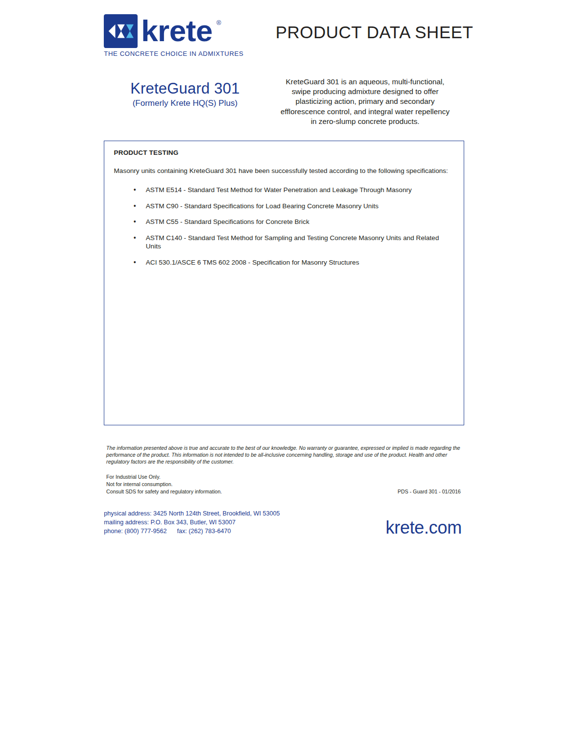krete®
THE CONCRETE CHOICE IN ADMIXTURES
PRODUCT DATA SHEET
KreteGuard 301
(Formerly Krete HQ(S) Plus)
KreteGuard 301 is an aqueous, multi-functional, swipe producing admixture designed to offer plasticizing action, primary and secondary efflorescence control, and integral water repellency in zero-slump concrete products.
PRODUCT TESTING
Masonry units containing KreteGuard 301 have been successfully tested according to the following specifications:
ASTM E514 - Standard Test Method for Water Penetration and Leakage Through Masonry
ASTM C90 - Standard Specifications for Load Bearing Concrete Masonry Units
ASTM C55 - Standard Specifications for Concrete Brick
ASTM C140 - Standard Test Method for Sampling and Testing Concrete Masonry Units and Related Units
ACI 530.1/ASCE 6 TMS 602 2008 - Specification for Masonry Structures
The information presented above is true and accurate to the best of our knowledge. No warranty or guarantee, expressed or implied is made regarding the performance of the product. This information is not intended to be all-inclusive concerning handling, storage and use of the product. Health and other regulatory factors are the responsibility of the customer.
For Industrial Use Only.
Not for internal consumption.
Consult SDS for safety and regulatory information. PDS - Guard 301 - 01/2016
physical address: 3425 North 124th Street, Brookfield, WI 53005
mailing address: P.O. Box 343, Butler, WI 53007
phone: (800) 777-9562 fax: (262) 783-6470
krete.com